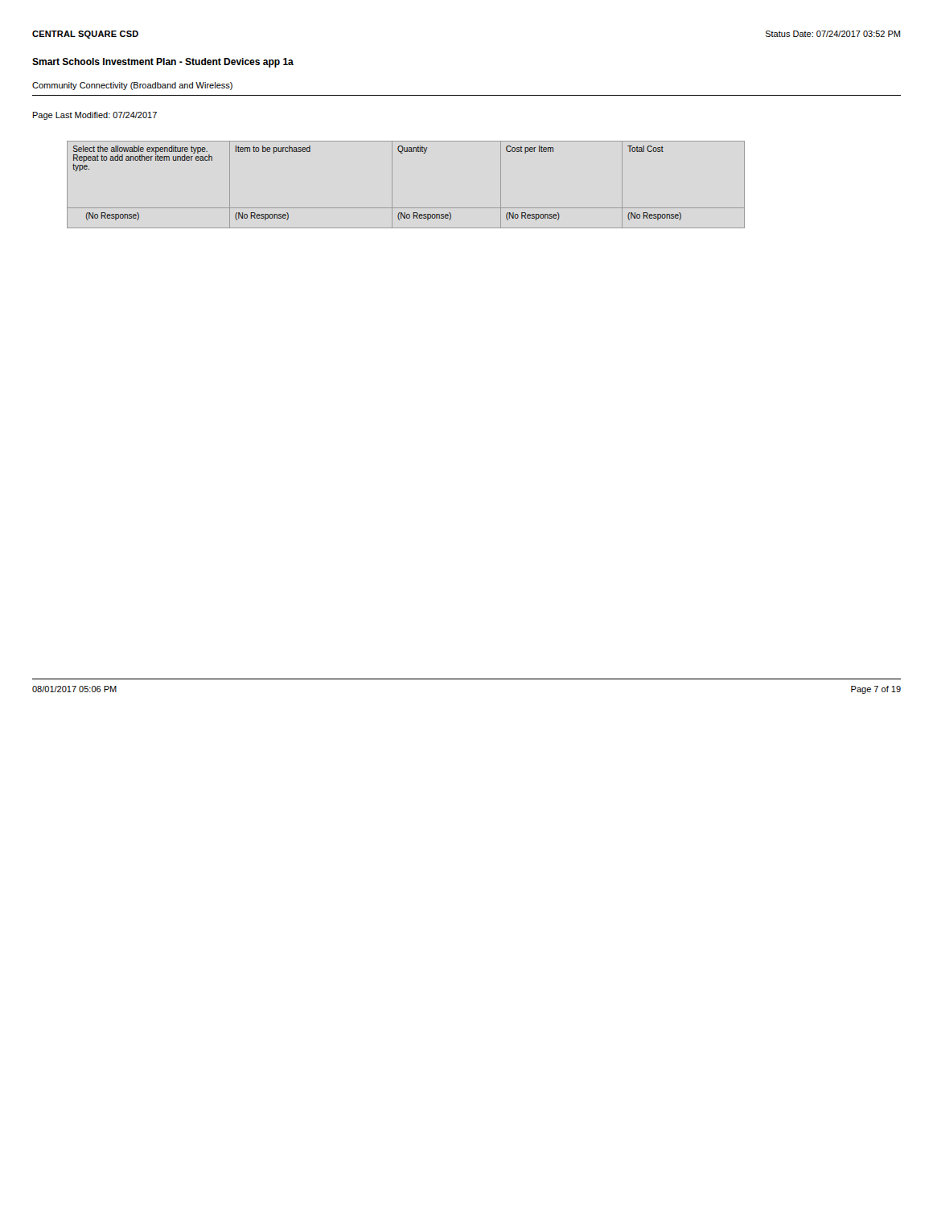CENTRAL SQUARE CSD
Status Date: 07/24/2017 03:52 PM
Smart Schools Investment Plan - Student Devices app 1a
Community Connectivity (Broadband and Wireless)
Page Last Modified: 07/24/2017
| Select the allowable expenditure type. Repeat to add another item under each type. | Item to be purchased | Quantity | Cost per Item | Total Cost |
| --- | --- | --- | --- | --- |
| (No Response) | (No Response) | (No Response) | (No Response) | (No Response) |
08/01/2017 05:06 PM
Page 7 of 19